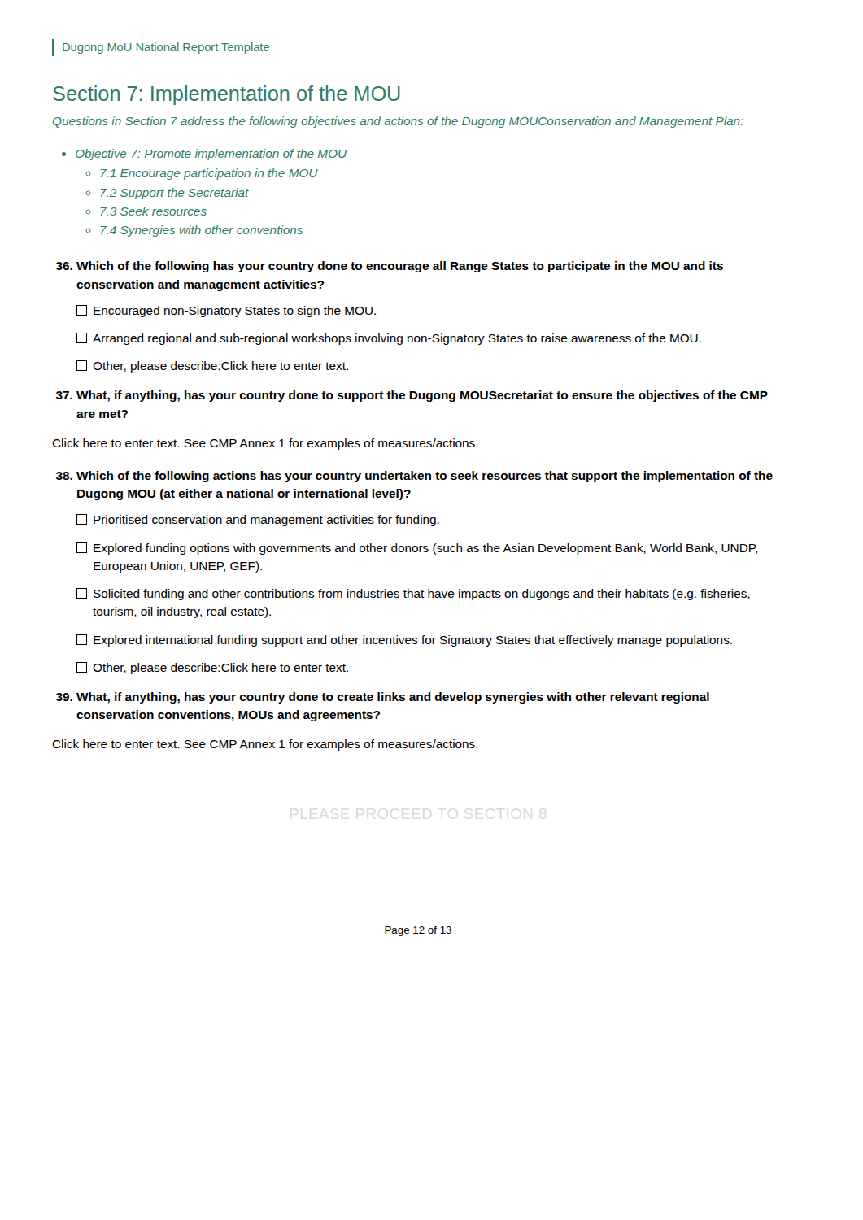Dugong MoU National Report Template
Section 7: Implementation of the MOU
Questions in Section 7 address the following objectives and actions of the Dugong MOUConservation and Management Plan:
Objective 7: Promote implementation of the MOU
7.1 Encourage participation in the MOU
7.2 Support the Secretariat
7.3 Seek resources
7.4 Synergies with other conventions
Which of the following has your country done to encourage all Range States to participate in the MOU and its conservation and management activities?
Encouraged non-Signatory States to sign the MOU.
Arranged regional and sub-regional workshops involving non-Signatory States to raise awareness of the MOU.
Other, please describe:Click here to enter text.
What, if anything, has your country done to support the Dugong MOUSecretariat to ensure the objectives of the CMP are met?
Click here to enter text. See CMP Annex 1 for examples of measures/actions.
Which of the following actions has your country undertaken to seek resources that support the implementation of the Dugong MOU (at either a national or international level)?
Prioritised conservation and management activities for funding.
Explored funding options with governments and other donors (such as the Asian Development Bank, World Bank, UNDP, European Union, UNEP, GEF).
Solicited funding and other contributions from industries that have impacts on dugongs and their habitats (e.g. fisheries, tourism, oil industry, real estate).
Explored international funding support and other incentives for Signatory States that effectively manage populations.
Other, please describe:Click here to enter text.
What, if anything, has your country done to create links and develop synergies with other relevant regional conservation conventions, MOUs and agreements?
Click here to enter text. See CMP Annex 1 for examples of measures/actions.
PLEASE PROCEED TO SECTION 8
Page 12 of 13